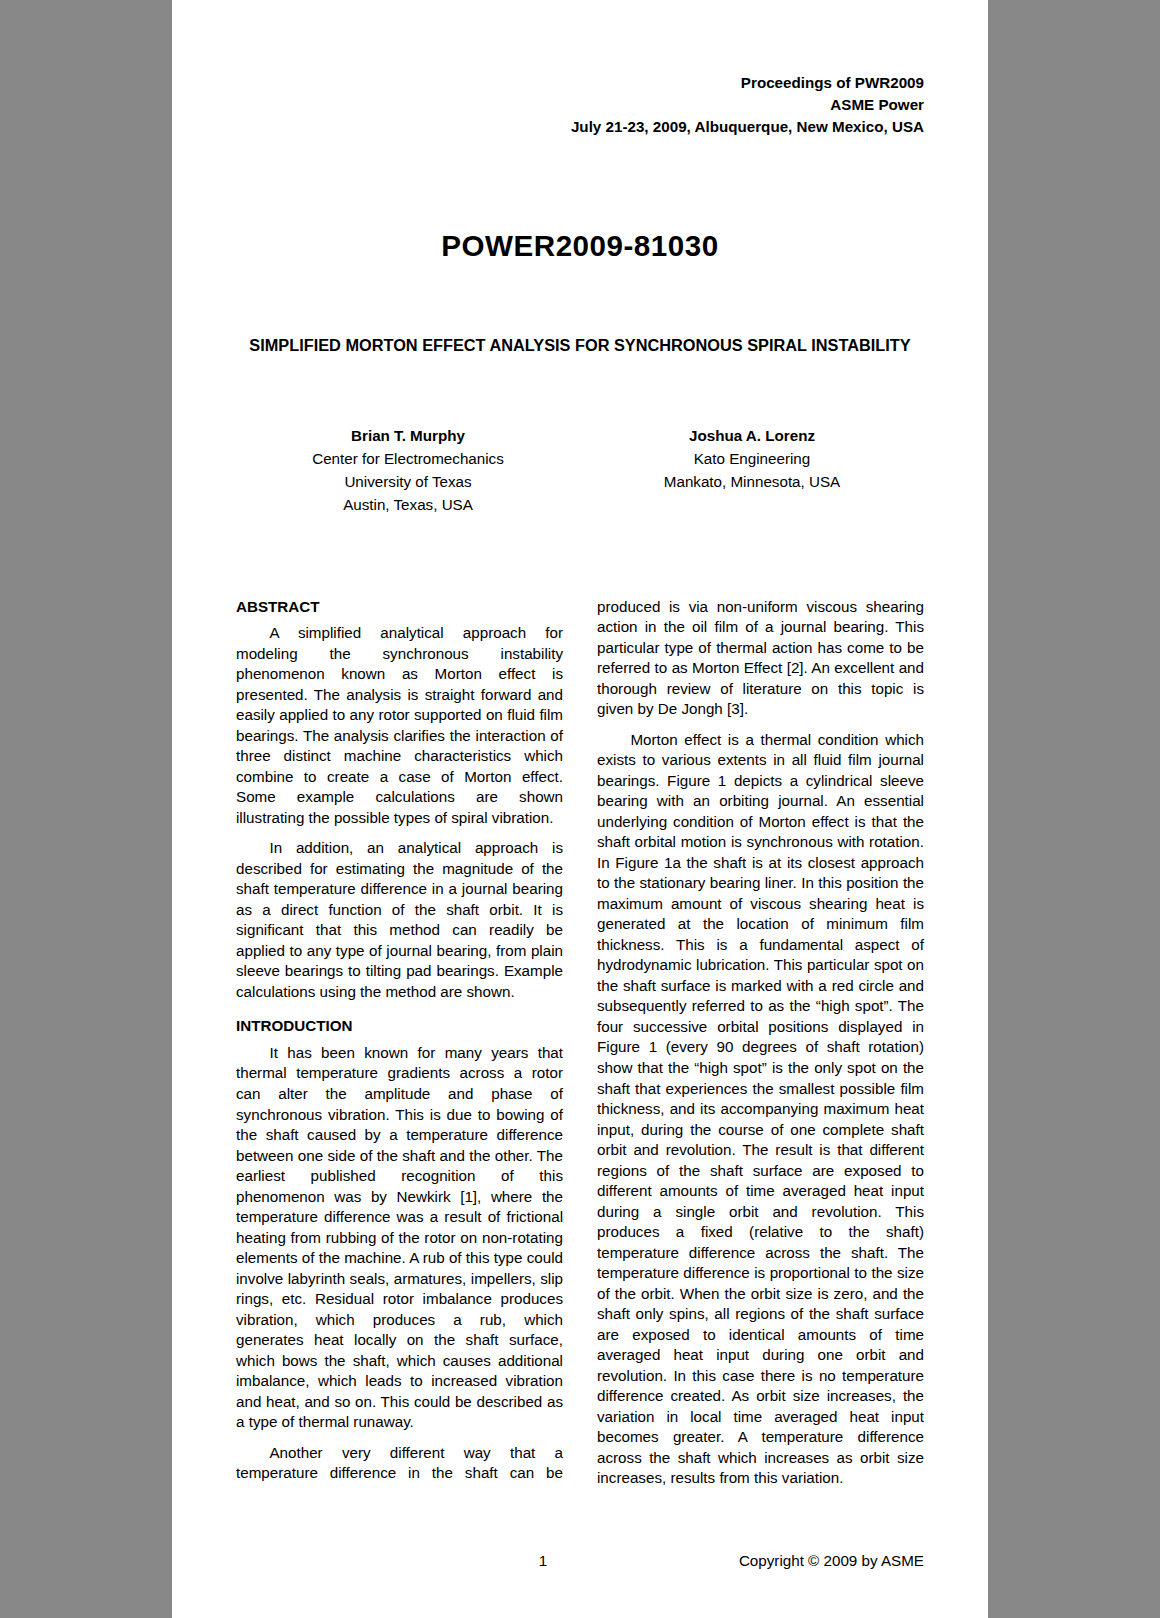Proceedings of PWR2009
ASME Power
July 21-23, 2009, Albuquerque, New Mexico, USA
POWER2009-81030
SIMPLIFIED MORTON EFFECT ANALYSIS FOR SYNCHRONOUS SPIRAL INSTABILITY
| Brian T. Murphy Center for Electromechanics University of Texas Austin, Texas, USA | Joshua A. Lorenz Kato Engineering Mankato, Minnesota, USA |
Abstract
A simplified analytical approach for modeling the synchronous instability phenomenon known as Morton effect is presented. The analysis is straight forward and easily applied to any rotor supported on fluid film bearings. The analysis clarifies the interaction of three distinct machine characteristics which combine to create a case of Morton effect. Some example calculations are shown illustrating the possible types of spiral vibration.
In addition, an analytical approach is described for estimating the magnitude of the shaft temperature difference in a journal bearing as a direct function of the shaft orbit. It is significant that this method can readily be applied to any type of journal bearing, from plain sleeve bearings to tilting pad bearings. Example calculations using the method are shown.
Introduction
It has been known for many years that thermal temperature gradients across a rotor can alter the amplitude and phase of synchronous vibration. This is due to bowing of the shaft caused by a temperature difference between one side of the shaft and the other. The earliest published recognition of this phenomenon was by Newkirk [1], where the temperature difference was a result of frictional heating from rubbing of the rotor on non-rotating elements of the machine. A rub of this type could involve labyrinth seals, armatures, impellers, slip rings, etc. Residual rotor imbalance produces vibration, which produces a rub, which generates heat locally on the shaft surface, which bows the shaft, which causes additional imbalance, which leads to increased vibration and heat, and so on. This could be described as a type of thermal runaway.
Another very different way that a temperature difference in the shaft can be produced is via non-uniform viscous shearing action in the oil film of a journal bearing. This particular type of thermal action has come to be referred to as Morton Effect [2]. An excellent and thorough review of literature on this topic is given by De Jongh [3].
Morton effect is a thermal condition which exists to various extents in all fluid film journal bearings. Figure 1 depicts a cylindrical sleeve bearing with an orbiting journal. An essential underlying condition of Morton effect is that the shaft orbital motion is synchronous with rotation. In Figure 1a the shaft is at its closest approach to the stationary bearing liner. In this position the maximum amount of viscous shearing heat is generated at the location of minimum film thickness. This is a fundamental aspect of hydrodynamic lubrication. This particular spot on the shaft surface is marked with a red circle and subsequently referred to as the “high spot”. The four successive orbital positions displayed in Figure 1 (every 90 degrees of shaft rotation) show that the “high spot” is the only spot on the shaft that experiences the smallest possible film thickness, and its accompanying maximum heat input, during the course of one complete shaft orbit and revolution. The result is that different regions of the shaft surface are exposed to different amounts of time averaged heat input during a single orbit and revolution. This produces a fixed (relative to the shaft) temperature difference across the shaft. The temperature difference is proportional to the size of the orbit. When the orbit size is zero, and the shaft only spins, all regions of the shaft surface are exposed to identical amounts of time averaged heat input during one orbit and revolution. In this case there is no temperature difference created. As orbit size increases, the variation in local time averaged heat input becomes greater. A temperature difference across the shaft which increases as orbit size increases, results from this variation.
1 Copyright © 2009 by ASME